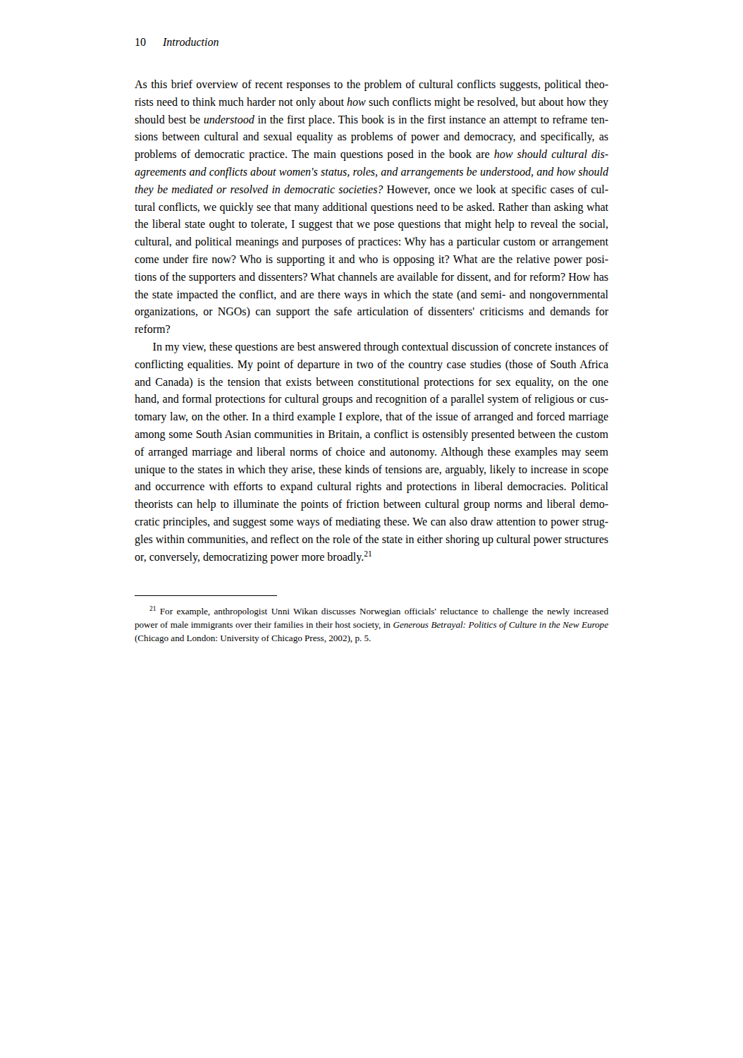10 Introduction
As this brief overview of recent responses to the problem of cultural conflicts suggests, political theorists need to think much harder not only about how such conflicts might be resolved, but about how they should best be understood in the first place. This book is in the first instance an attempt to reframe tensions between cultural and sexual equality as problems of power and democracy, and specifically, as problems of democratic practice. The main questions posed in the book are how should cultural disagreements and conflicts about women's status, roles, and arrangements be understood, and how should they be mediated or resolved in democratic societies? However, once we look at specific cases of cultural conflicts, we quickly see that many additional questions need to be asked. Rather than asking what the liberal state ought to tolerate, I suggest that we pose questions that might help to reveal the social, cultural, and political meanings and purposes of practices: Why has a particular custom or arrangement come under fire now? Who is supporting it and who is opposing it? What are the relative power positions of the supporters and dissenters? What channels are available for dissent, and for reform? How has the state impacted the conflict, and are there ways in which the state (and semi- and nongovernmental organizations, or NGOs) can support the safe articulation of dissenters' criticisms and demands for reform?
In my view, these questions are best answered through contextual discussion of concrete instances of conflicting equalities. My point of departure in two of the country case studies (those of South Africa and Canada) is the tension that exists between constitutional protections for sex equality, on the one hand, and formal protections for cultural groups and recognition of a parallel system of religious or customary law, on the other. In a third example I explore, that of the issue of arranged and forced marriage among some South Asian communities in Britain, a conflict is ostensibly presented between the custom of arranged marriage and liberal norms of choice and autonomy. Although these examples may seem unique to the states in which they arise, these kinds of tensions are, arguably, likely to increase in scope and occurrence with efforts to expand cultural rights and protections in liberal democracies. Political theorists can help to illuminate the points of friction between cultural group norms and liberal democratic principles, and suggest some ways of mediating these. We can also draw attention to power struggles within communities, and reflect on the role of the state in either shoring up cultural power structures or, conversely, democratizing power more broadly.21
21 For example, anthropologist Unni Wikan discusses Norwegian officials' reluctance to challenge the newly increased power of male immigrants over their families in their host society, in Generous Betrayal: Politics of Culture in the New Europe (Chicago and London: University of Chicago Press, 2002), p. 5.